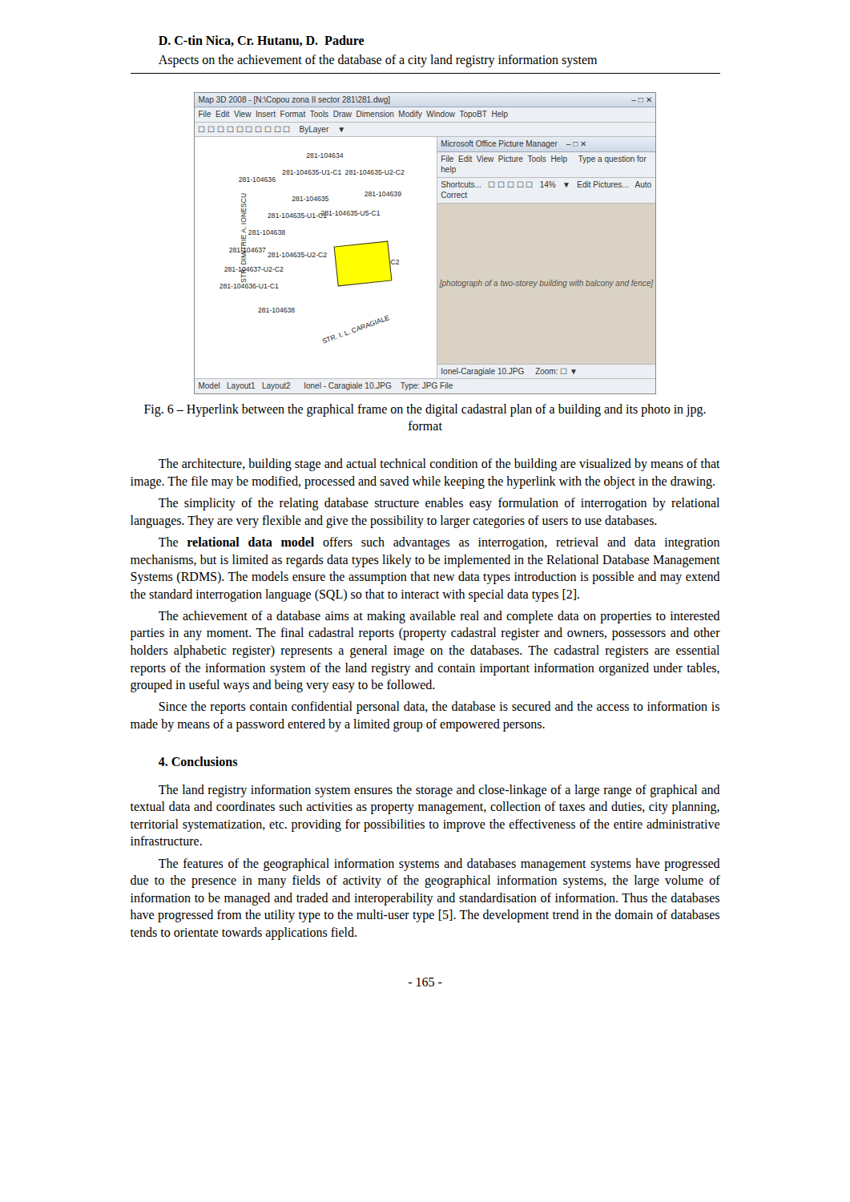D. C-tin Nica, Cr. Hutanu, D. Padure
Aspects on the achievement of the database of a city land registry information system
Map 3D 2008 - [N:\Copou zona II sector 281\281.dwg] – □ ✕
File Edit View Insert Format Tools Draw Dimension Modify Window TopoBT Help
☐ ☐ ☐ ☐ ☐ ☐ ☐ ☐ ☐ ☐ ByLayer ▼
281-104634 281-104636 281-104635-U1-C1 281-104635-U2-C2 281-104639 281-104635 281-104635-U1-C1 281-104635-U5-C1 281-104638 281-104637 281-104635-U2-C2 281-104637-U2-C2 281-104636-U1-C1 281-104638 281-104635-U2-C2 STR. DIMITRIE A. IONESCU STR. I. L. CARAGIALE
Microsoft Office Picture Manager – □ ✕
File Edit View Picture Tools Help Type a question for help
Shortcuts... ☐ ☐ ☐ ☐ ☐ 14% ▼ Edit Pictures... Auto Correct
[photograph of a two-storey building with balcony and fence]
Ionel-Caragiale 10.JPG Zoom: ☐ ▼
Model Layout1 Layout2 Ionel - Caragiale 10.JPG Type: JPG File
Fig. 6 – Hyperlink between the graphical frame on the digital cadastral plan of a building and its photo in jpg. format
The architecture, building stage and actual technical condition of the building are visualized by means of that image. The file may be modified, processed and saved while keeping the hyperlink with the object in the drawing.
The simplicity of the relating database structure enables easy formulation of interrogation by relational languages. They are very flexible and give the possibility to larger categories of users to use databases.
The relational data model offers such advantages as interrogation, retrieval and data integration mechanisms, but is limited as regards data types likely to be implemented in the Relational Database Management Systems (RDMS). The models ensure the assumption that new data types introduction is possible and may extend the standard interrogation language (SQL) so that to interact with special data types [2].
The achievement of a database aims at making available real and complete data on properties to interested parties in any moment. The final cadastral reports (property cadastral register and owners, possessors and other holders alphabetic register) represents a general image on the databases. The cadastral registers are essential reports of the information system of the land registry and contain important information organized under tables, grouped in useful ways and being very easy to be followed.
Since the reports contain confidential personal data, the database is secured and the access to information is made by means of a password entered by a limited group of empowered persons.
4. Conclusions
The land registry information system ensures the storage and close-linkage of a large range of graphical and textual data and coordinates such activities as property management, collection of taxes and duties, city planning, territorial systematization, etc. providing for possibilities to improve the effectiveness of the entire administrative infrastructure.
The features of the geographical information systems and databases management systems have progressed due to the presence in many fields of activity of the geographical information systems, the large volume of information to be managed and traded and interoperability and standardisation of information. Thus the databases have progressed from the utility type to the multi-user type [5]. The development trend in the domain of databases tends to orientate towards applications field.
- 165 -